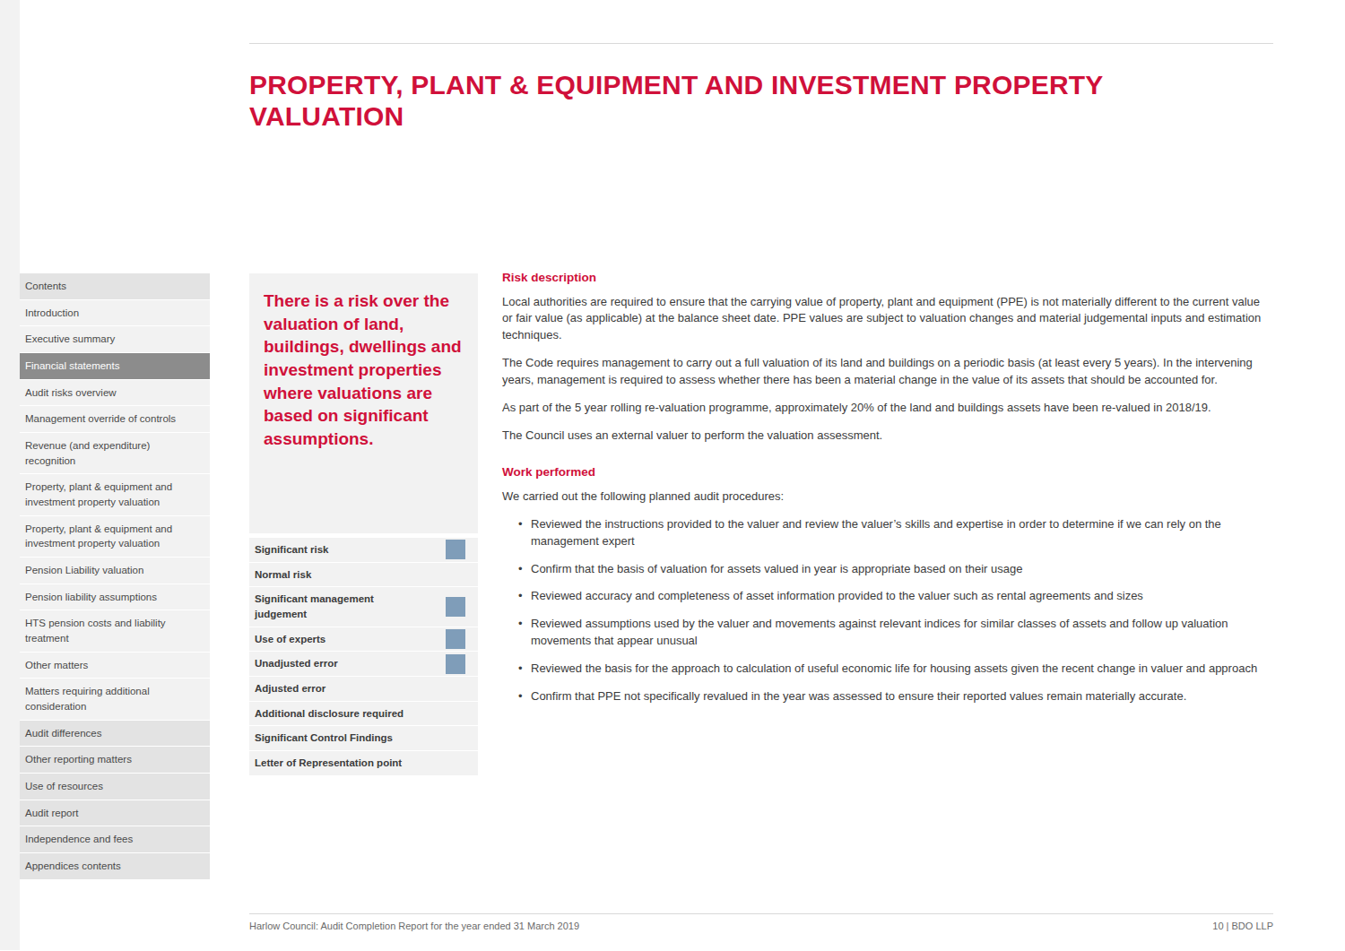PROPERTY, PLANT & EQUIPMENT AND INVESTMENT PROPERTY VALUATION
Contents
Introduction
Executive summary
Financial statements
Audit risks overview
Management override of controls
Revenue (and expenditure) recognition
Property, plant & equipment and investment property valuation
Property, plant & equipment and investment property valuation
Pension Liability valuation
Pension liability assumptions
HTS pension costs and liability treatment
Other matters
Matters requiring additional consideration
Audit differences
Other reporting matters
Use of resources
Audit report
Independence and fees
Appendices contents
There is a risk over the valuation of land, buildings, dwellings and investment properties where valuations are based on significant assumptions.
| Significant risk | |
| Normal risk | |
| Significant management judgement | |
| Use of experts | |
| Unadjusted error | |
| Adjusted error | |
| Additional disclosure required | |
| Significant Control Findings | |
| Letter of Representation point | |
Risk description
Local authorities are required to ensure that the carrying value of property, plant and equipment (PPE) is not materially different to the current value or fair value (as applicable) at the balance sheet date. PPE values are subject to valuation changes and material judgemental inputs and estimation techniques.
The Code requires management to carry out a full valuation of its land and buildings on a periodic basis (at least every 5 years). In the intervening years, management is required to assess whether there has been a material change in the value of its assets that should be accounted for.
As part of the 5 year rolling re-valuation programme, approximately 20% of the land and buildings assets have been re-valued in 2018/19.
The Council uses an external valuer to perform the valuation assessment.
Work performed
We carried out the following planned audit procedures:
Reviewed the instructions provided to the valuer and review the valuer’s skills and expertise in order to determine if we can rely on the management expert
Confirm that the basis of valuation for assets valued in year is appropriate based on their usage
Reviewed accuracy and completeness of asset information provided to the valuer such as rental agreements and sizes
Reviewed assumptions used by the valuer and movements against relevant indices for similar classes of assets and follow up valuation movements that appear unusual
Reviewed the basis for the approach to calculation of useful economic life for housing assets given the recent change in valuer and approach
Confirm that PPE not specifically revalued in the year was assessed to ensure their reported values remain materially accurate.
Harlow Council: Audit Completion Report for the year ended 31 March 2019 10 | BDO LLP